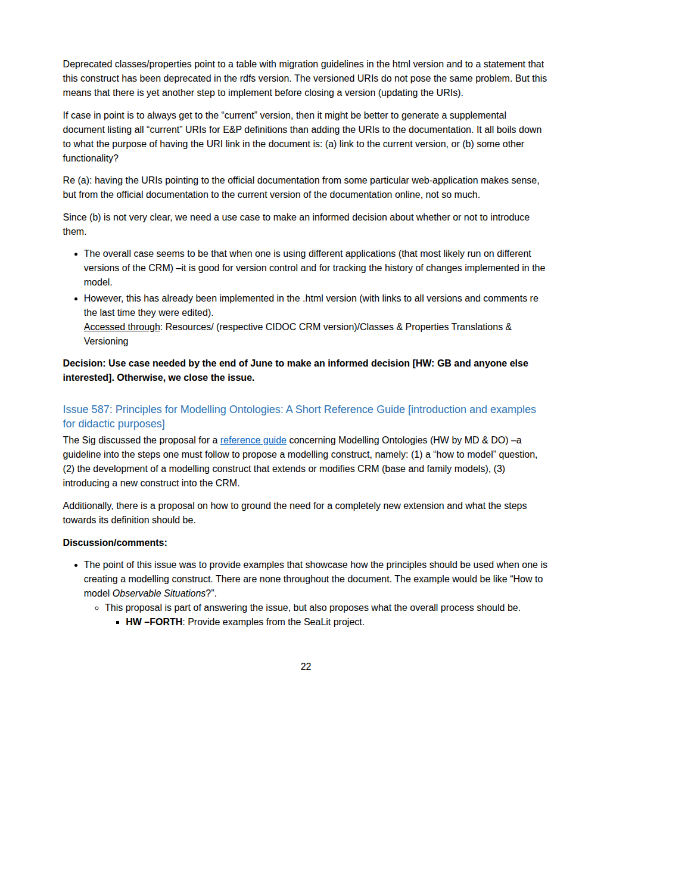Deprecated classes/properties point to a table with migration guidelines in the html version and to a statement that this construct has been deprecated in the rdfs version. The versioned URIs do not pose the same problem. But this means that there is yet another step to implement before closing a version (updating the URIs).
If case in point is to always get to the “current” version, then it might be better to generate a supplemental document listing all “current” URIs for E&P definitions than adding the URIs to the documentation. It all boils down to what the purpose of having the URI link in the document is: (a) link to the current version, or (b) some other functionality?
Re (a): having the URIs pointing to the official documentation from some particular web-application makes sense, but from the official documentation to the current version of the documentation online, not so much.
Since (b) is not very clear, we need a use case to make an informed decision about whether or not to introduce them.
The overall case seems to be that when one is using different applications (that most likely run on different versions of the CRM) –it is good for version control and for tracking the history of changes implemented in the model.
However, this has already been implemented in the .html version (with links to all versions and comments re the last time they were edited).
Accessed through: Resources/ (respective CIDOC CRM version)/Classes & Properties Translations & Versioning
Decision: Use case needed by the end of June to make an informed decision [HW: GB and anyone else interested]. Otherwise, we close the issue.
Issue 587: Principles for Modelling Ontologies: A Short Reference Guide [introduction and examples for didactic purposes]
The Sig discussed the proposal for a reference guide concerning Modelling Ontologies (HW by MD & DO) –a guideline into the steps one must follow to propose a modelling construct, namely: (1) a “how to model” question, (2) the development of a modelling construct that extends or modifies CRM (base and family models), (3) introducing a new construct into the CRM.
Additionally, there is a proposal on how to ground the need for a completely new extension and what the steps towards its definition should be.
Discussion/comments:
The point of this issue was to provide examples that showcase how the principles should be used when one is creating a modelling construct. There are none throughout the document. The example would be like “How to model Observable Situations?”.
This proposal is part of answering the issue, but also proposes what the overall process should be.
HW –FORTH: Provide examples from the SeaLit project.
22